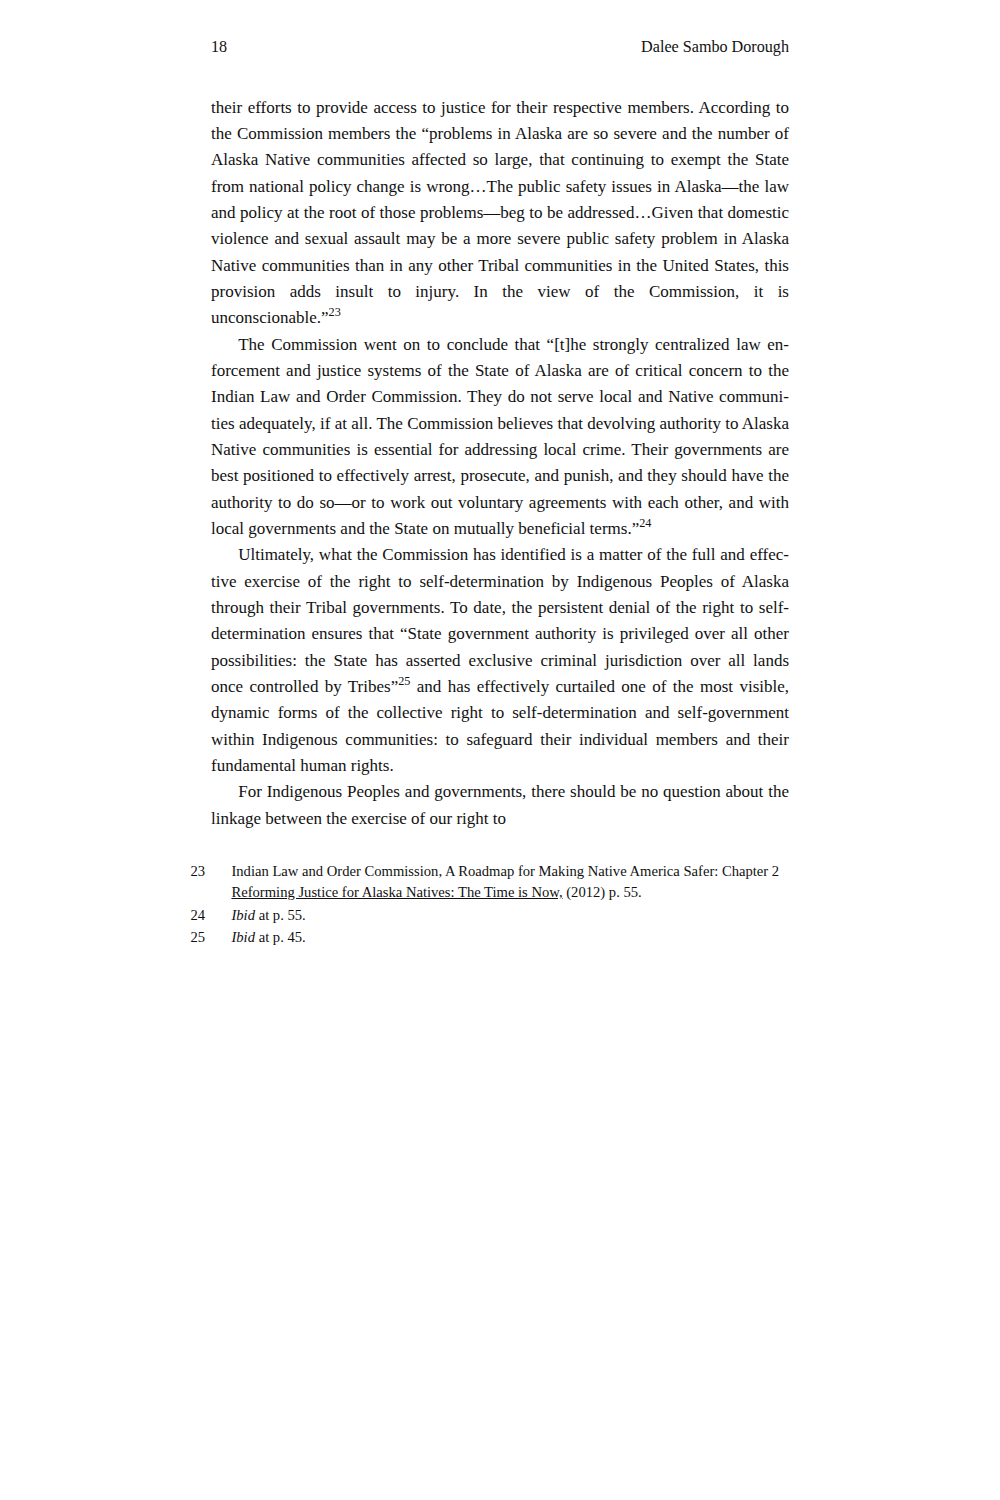18 Dalee Sambo Dorough
their efforts to provide access to justice for their respective members. According to the Commission members the “problems in Alaska are so severe and the number of Alaska Native communities affected so large, that continuing to exempt the State from national policy change is wrong…The public safety issues in Alaska—the law and policy at the root of those problems—beg to be addressed…Given that domestic violence and sexual assault may be a more severe public safety problem in Alaska Native communities than in any other Tribal communities in the United States, this provision adds insult to injury. In the view of the Commission, it is unconscionable.”23
The Commission went on to conclude that “[t]he strongly centralized law enforcement and justice systems of the State of Alaska are of critical concern to the Indian Law and Order Commission. They do not serve local and Native communities adequately, if at all. The Commission believes that devolving authority to Alaska Native communities is essential for addressing local crime. Their governments are best positioned to effectively arrest, prosecute, and punish, and they should have the authority to do so—or to work out voluntary agreements with each other, and with local governments and the State on mutually beneficial terms.”24
Ultimately, what the Commission has identified is a matter of the full and effective exercise of the right to self-determination by Indigenous Peoples of Alaska through their Tribal governments. To date, the persistent denial of the right to self-determination ensures that “State government authority is privileged over all other possibilities: the State has asserted exclusive criminal jurisdiction over all lands once controlled by Tribes”25 and has effectively curtailed one of the most visible, dynamic forms of the collective right to self-determination and self-government within Indigenous communities: to safeguard their individual members and their fundamental human rights.
For Indigenous Peoples and governments, there should be no question about the linkage between the exercise of our right to
23 Indian Law and Order Commission, A Roadmap for Making Native America Safer: Chapter 2 Reforming Justice for Alaska Natives: The Time is Now, (2012) p. 55.
24 Ibid at p. 55.
25 Ibid at p. 45.